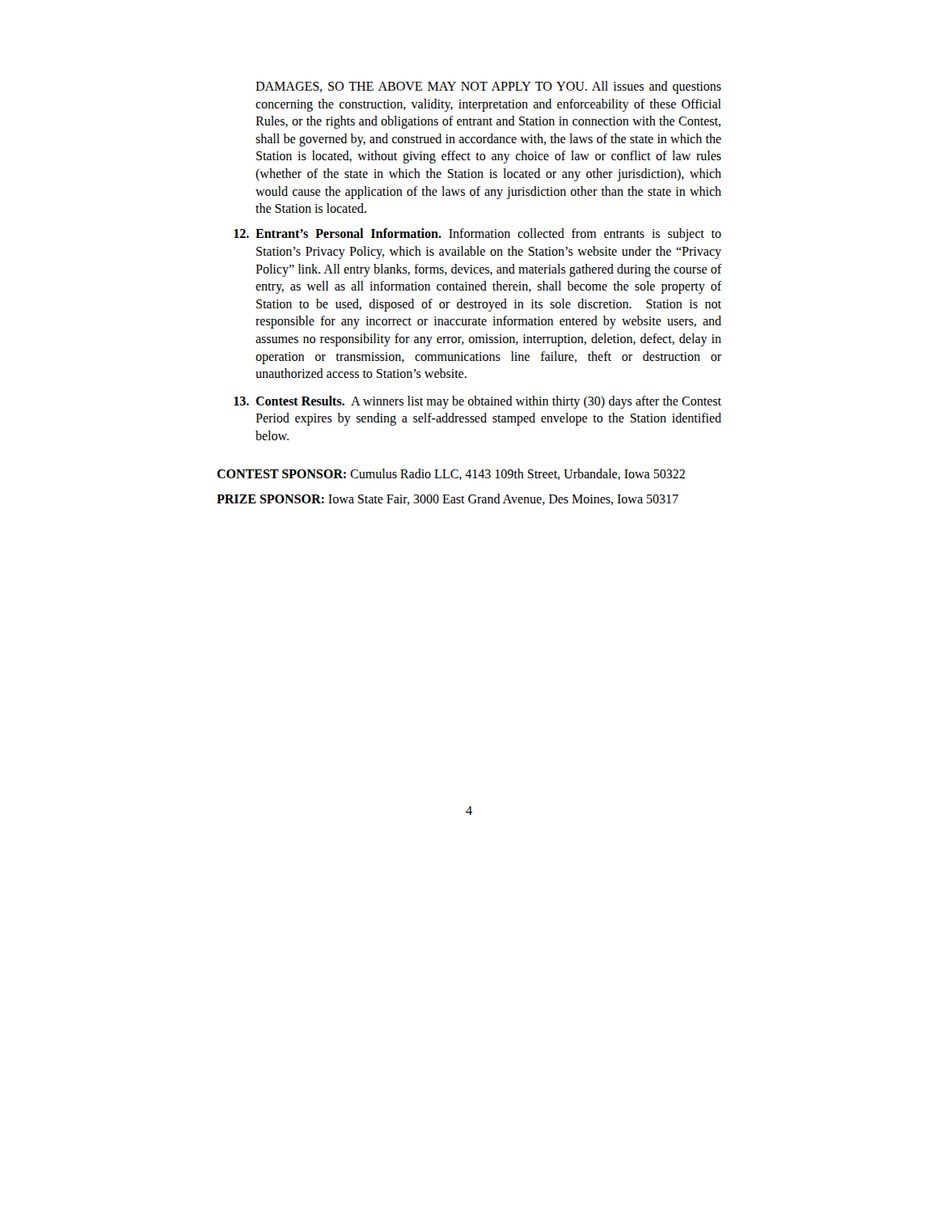DAMAGES, SO THE ABOVE MAY NOT APPLY TO YOU. All issues and questions concerning the construction, validity, interpretation and enforceability of these Official Rules, or the rights and obligations of entrant and Station in connection with the Contest, shall be governed by, and construed in accordance with, the laws of the state in which the Station is located, without giving effect to any choice of law or conflict of law rules (whether of the state in which the Station is located or any other jurisdiction), which would cause the application of the laws of any jurisdiction other than the state in which the Station is located.
12. Entrant’s Personal Information. Information collected from entrants is subject to Station’s Privacy Policy, which is available on the Station’s website under the “Privacy Policy” link. All entry blanks, forms, devices, and materials gathered during the course of entry, as well as all information contained therein, shall become the sole property of Station to be used, disposed of or destroyed in its sole discretion. Station is not responsible for any incorrect or inaccurate information entered by website users, and assumes no responsibility for any error, omission, interruption, deletion, defect, delay in operation or transmission, communications line failure, theft or destruction or unauthorized access to Station’s website.
13. Contest Results. A winners list may be obtained within thirty (30) days after the Contest Period expires by sending a self-addressed stamped envelope to the Station identified below.
CONTEST SPONSOR: Cumulus Radio LLC, 4143 109th Street, Urbandale, Iowa 50322
PRIZE SPONSOR: Iowa State Fair, 3000 East Grand Avenue, Des Moines, Iowa 50317
4